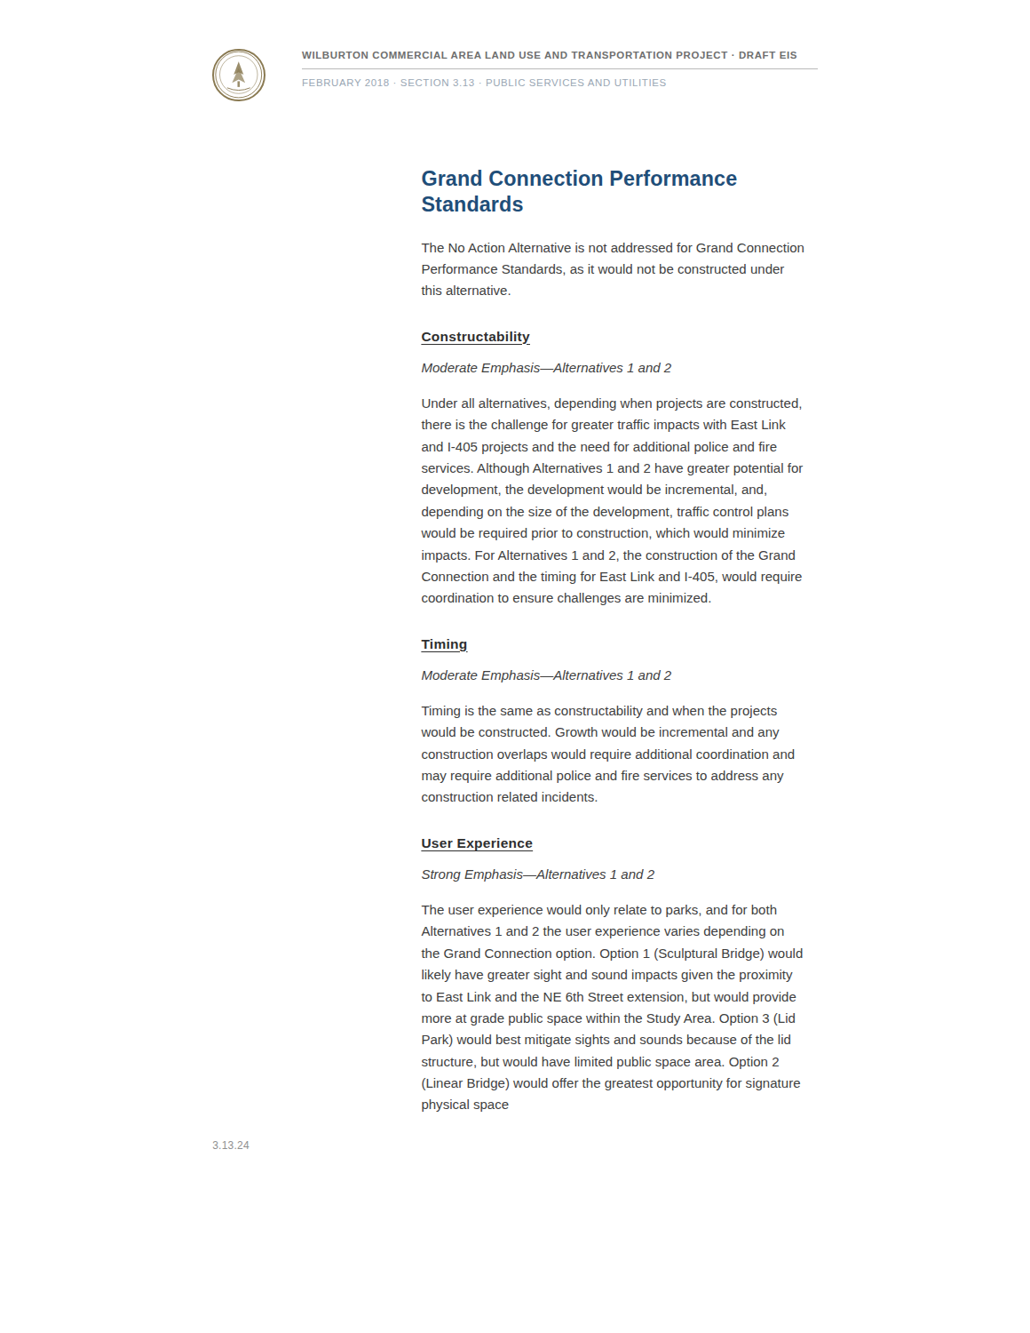Wilburton Commercial Area Land Use and Transportation Project · Draft EIS
February 2018 · Section 3.13 · Public Services and Utilities
Grand Connection Performance Standards
The No Action Alternative is not addressed for Grand Connection Performance Standards, as it would not be constructed under this alternative.
Constructability
Moderate Emphasis—Alternatives 1 and 2
Under all alternatives, depending when projects are constructed, there is the challenge for greater traffic impacts with East Link and I-405 projects and the need for additional police and fire services. Although Alternatives 1 and 2 have greater potential for development, the development would be incremental, and, depending on the size of the development, traffic control plans would be required prior to construction, which would minimize impacts. For Alternatives 1 and 2, the construction of the Grand Connection and the timing for East Link and I-405, would require coordination to ensure challenges are minimized.
Timing
Moderate Emphasis—Alternatives 1 and 2
Timing is the same as constructability and when the projects would be constructed. Growth would be incremental and any construction overlaps would require additional coordination and may require additional police and fire services to address any construction related incidents.
User Experience
Strong Emphasis—Alternatives 1 and 2
The user experience would only relate to parks, and for both Alternatives 1 and 2 the user experience varies depending on the Grand Connection option. Option 1 (Sculptural Bridge) would likely have greater sight and sound impacts given the proximity to East Link and the NE 6th Street extension, but would provide more at grade public space within the Study Area. Option 3 (Lid Park) would best mitigate sights and sounds because of the lid structure, but would have limited public space area. Option 2 (Linear Bridge) would offer the greatest opportunity for signature physical space
3.13.24